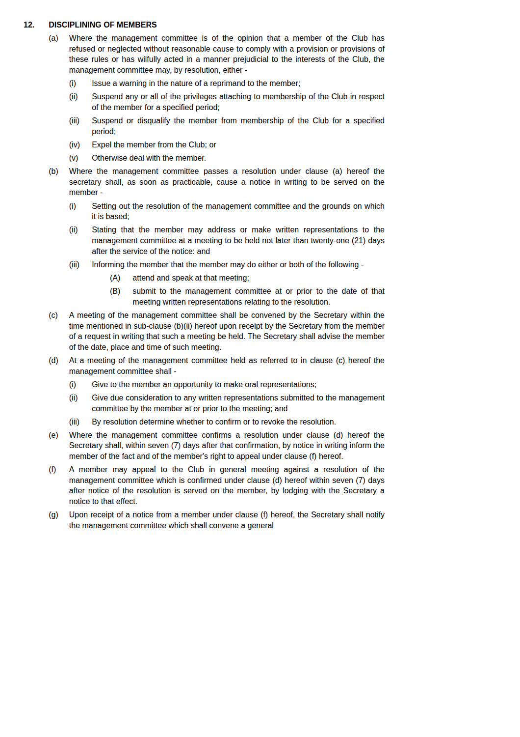12.
DISCIPLINING OF MEMBERS
(a)
Where the management committee is of the opinion that a member of the Club has refused or neglected without reasonable cause to comply with a provision or provisions of these rules or has wilfully acted in a manner prejudicial to the interests of the Club, the management committee may, by resolution, either -
(i)
Issue a warning in the nature of a reprimand to the member;
(ii)
Suspend any or all of the privileges attaching to membership of the Club in respect of the member for a specified period;
(iii)
Suspend or disqualify the member from membership of the Club for a specified period;
(iv)
Expel the member from the Club; or
(v)
Otherwise deal with the member.
(b)
Where the management committee passes a resolution under clause (a) hereof the secretary shall, as soon as practicable, cause a notice in writing to be served on the member -
(i)
Setting out the resolution of the management committee and the grounds on which it is based;
(ii)
Stating that the member may address or make written representations to the management committee at a meeting to be held not later than twenty-one (21) days after the service of the notice: and
(iii)
Informing the member that the member may do either or both of the following -
(A)
attend and speak at that meeting;
(B)
submit to the management committee at or prior to the date of that meeting written representations relating to the resolution.
(c)
A meeting of the management committee shall be convened by the Secretary within the time mentioned in sub-clause (b)(ii) hereof upon receipt by the Secretary from the member of a request in writing that such a meeting be held. The Secretary shall advise the member of the date, place and time of such meeting.
(d)
At a meeting of the management committee held as referred to in clause (c) hereof the management committee shall -
(i)
Give to the member an opportunity to make oral representations;
(ii)
Give due consideration to any written representations submitted to the management committee by the member at or prior to the meeting; and
(iii)
By resolution determine whether to confirm or to revoke the resolution.
(e)
Where the management committee confirms a resolution under clause (d) hereof the Secretary shall, within seven (7) days after that confirmation, by notice in writing inform the member of the fact and of the member's right to appeal under clause (f) hereof.
(f)
A member may appeal to the Club in general meeting against a resolution of the management committee which is confirmed under clause (d) hereof within seven (7) days after notice of the resolution is served on the member, by lodging with the Secretary a notice to that effect.
(g)
Upon receipt of a notice from a member under clause (f) hereof, the Secretary shall notify the management committee which shall convene a general